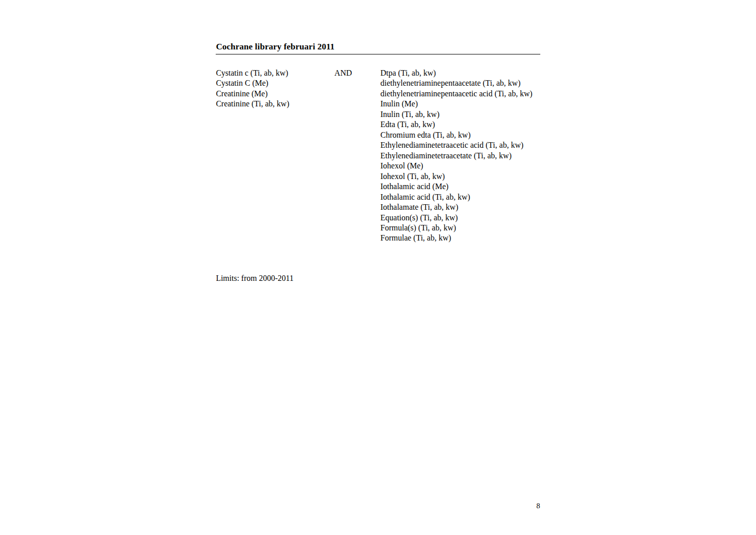Cochrane library februari 2011
| Cystatin c (Ti, ab, kw) Cystatin C (Me) Creatinine (Me) Creatinine (Ti, ab, kw) | AND | Dtpa (Ti, ab, kw) diethylenetriaminepentaacetate (Ti, ab, kw) diethylenetriaminepentaacetic acid (Ti, ab, kw) Inulin (Me) Inulin (Ti, ab, kw) Edta (Ti, ab, kw) Chromium edta (Ti, ab, kw) Ethylenediaminetetraacetic acid (Ti, ab, kw) Ethylenediaminetetraacetate (Ti, ab, kw) Iohexol (Me) Iohexol (Ti, ab, kw) Iothalamic acid (Me) Iothalamic acid (Ti, ab, kw) Iothalamate (Ti, ab, kw) Equation(s) (Ti, ab, kw) Formula(s) (Ti, ab, kw) Formulae (Ti, ab, kw) |
Limits: from 2000-2011
8